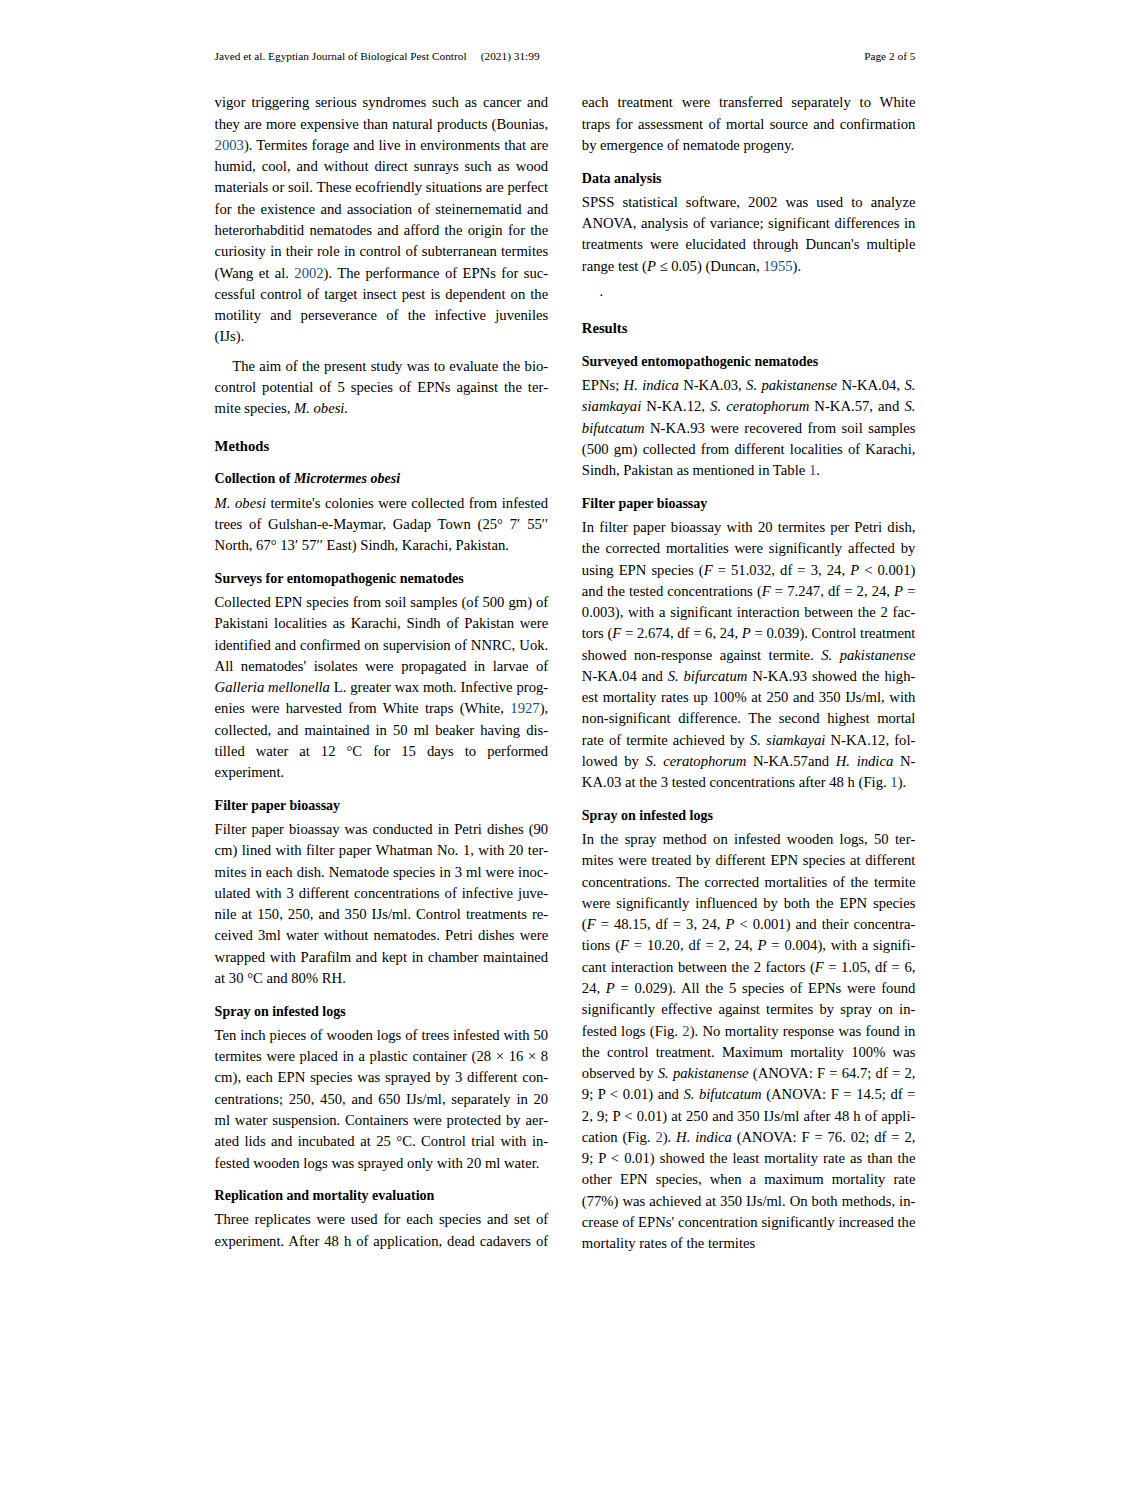Javed et al. Egyptian Journal of Biological Pest Control (2021) 31:99 Page 2 of 5
vigor triggering serious syndromes such as cancer and they are more expensive than natural products (Bounias, 2003). Termites forage and live in environments that are humid, cool, and without direct sunrays such as wood materials or soil. These ecofriendly situations are perfect for the existence and association of steinernematid and heterorhabditid nematodes and afford the origin for the curiosity in their role in control of subterranean termites (Wang et al. 2002). The performance of EPNs for successful control of target insect pest is dependent on the motility and perseverance of the infective juveniles (IJs).
The aim of the present study was to evaluate the biocontrol potential of 5 species of EPNs against the termite species, M. obesi.
Methods
Collection of Microtermes obesi
M. obesi termite's colonies were collected from infested trees of Gulshan-e-Maymar, Gadap Town (25° 7′ 55′′ North, 67° 13′ 57′′ East) Sindh, Karachi, Pakistan.
Surveys for entomopathogenic nematodes
Collected EPN species from soil samples (of 500 gm) of Pakistani localities as Karachi, Sindh of Pakistan were identified and confirmed on supervision of NNRC, Uok. All nematodes' isolates were propagated in larvae of Galleria mellonella L. greater wax moth. Infective progenies were harvested from White traps (White, 1927), collected, and maintained in 50 ml beaker having distilled water at 12 °C for 15 days to performed experiment.
Filter paper bioassay
Filter paper bioassay was conducted in Petri dishes (90 cm) lined with filter paper Whatman No. 1, with 20 termites in each dish. Nematode species in 3 ml were inoculated with 3 different concentrations of infective juvenile at 150, 250, and 350 IJs/ml. Control treatments received 3ml water without nematodes. Petri dishes were wrapped with Parafilm and kept in chamber maintained at 30 °C and 80% RH.
Spray on infested logs
Ten inch pieces of wooden logs of trees infested with 50 termites were placed in a plastic container (28 × 16 × 8 cm), each EPN species was sprayed by 3 different concentrations; 250, 450, and 650 IJs/ml, separately in 20 ml water suspension. Containers were protected by aerated lids and incubated at 25 °C. Control trial with infested wooden logs was sprayed only with 20 ml water.
Replication and mortality evaluation
Three replicates were used for each species and set of experiment. After 48 h of application, dead cadavers of each treatment were transferred separately to White traps for assessment of mortal source and confirmation by emergence of nematode progeny.
Data analysis
SPSS statistical software, 2002 was used to analyze ANOVA, analysis of variance; significant differences in treatments were elucidated through Duncan's multiple range test (P ≤ 0.05) (Duncan, 1955).
.
Results
Surveyed entomopathogenic nematodes
EPNs; H. indica N-KA.03, S. pakistanense N-KA.04, S. siamkayai N-KA.12, S. ceratophorum N-KA.57, and S. bifutcatum N-KA.93 were recovered from soil samples (500 gm) collected from different localities of Karachi, Sindh, Pakistan as mentioned in Table 1.
Filter paper bioassay
In filter paper bioassay with 20 termites per Petri dish, the corrected mortalities were significantly affected by using EPN species (F = 51.032, df = 3, 24, P < 0.001) and the tested concentrations (F = 7.247, df = 2, 24, P = 0.003), with a significant interaction between the 2 factors (F = 2.674, df = 6, 24, P = 0.039). Control treatment showed non-response against termite. S. pakistanense N-KA.04 and S. bifurcatum N-KA.93 showed the highest mortality rates up 100% at 250 and 350 IJs/ml, with non-significant difference. The second highest mortal rate of termite achieved by S. siamkayai N-KA.12, followed by S. ceratophorum N-KA.57and H. indica N-KA.03 at the 3 tested concentrations after 48 h (Fig. 1).
Spray on infested logs
In the spray method on infested wooden logs, 50 termites were treated by different EPN species at different concentrations. The corrected mortalities of the termite were significantly influenced by both the EPN species (F = 48.15, df = 3, 24, P < 0.001) and their concentrations (F = 10.20, df = 2, 24, P = 0.004), with a significant interaction between the 2 factors (F = 1.05, df = 6, 24, P = 0.029). All the 5 species of EPNs were found significantly effective against termites by spray on infested logs (Fig. 2). No mortality response was found in the control treatment. Maximum mortality 100% was observed by S. pakistanense (ANOVA: F = 64.7; df = 2, 9; P < 0.01) and S. bifutcatum (ANOVA: F = 14.5; df = 2, 9; P < 0.01) at 250 and 350 IJs/ml after 48 h of application (Fig. 2). H. indica (ANOVA: F = 76. 02; df = 2, 9; P < 0.01) showed the least mortality rate as than the other EPN species, when a maximum mortality rate (77%) was achieved at 350 IJs/ml. On both methods, increase of EPNs' concentration significantly increased the mortality rates of the termites